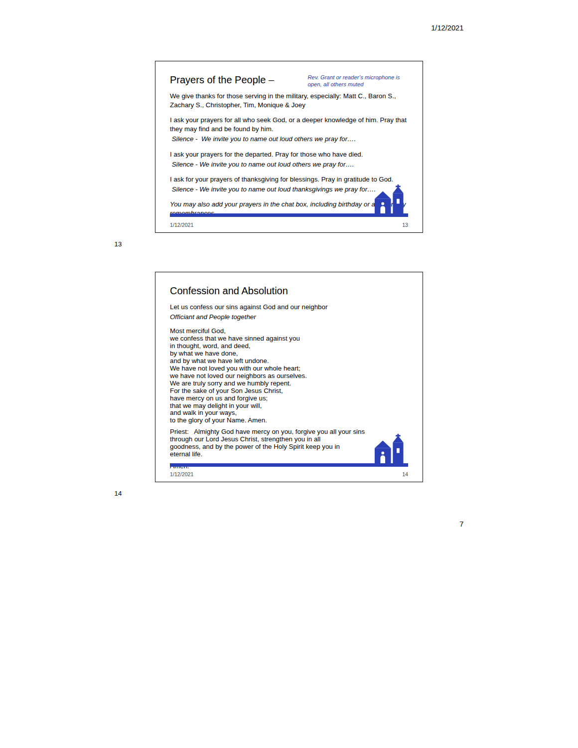1/12/2021
Prayers of the People –
Rev. Grant or reader’s microphone is open, all others muted
We give thanks for those serving in the military, especially: Matt C., Baron S., Zachary S., Christopher, Tim, Monique & Joey
I ask your prayers for all who seek God, or a deeper knowledge of him. Pray that they may find and be found by him.
Silence - We invite you to name out loud others we pray for….
I ask your prayers for the departed. Pray for those who have died.
Silence - We invite you to name out loud others we pray for….
I ask for your prayers of thanksgiving for blessings. Pray in gratitude to God.
Silence - We invite you to name out loud thanksgivings we pray for….
You may also add your prayers in the chat box, including birthday or anniversary remembrances.
1/12/202113
13
Confession and Absolution
Let us confess our sins against God and our neighbor
Officiant and People together
Most merciful God,
we confess that we have sinned against you
in thought, word, and deed,
by what we have done,
and by what we have left undone.
We have not loved you with our whole heart;
we have not loved our neighbors as ourselves.
We are truly sorry and we humbly repent.
For the sake of your Son Jesus Christ,
have mercy on us and forgive us;
that we may delight in your will,
and walk in your ways,
to the glory of your Name. Amen.
Priest: Almighty God have mercy on you, forgive you all your sins
through our Lord Jesus Christ, strengthen you in all
goodness, and by the power of the Holy Spirit keep you in
eternal life.
Amen.
1/12/202114
14
7